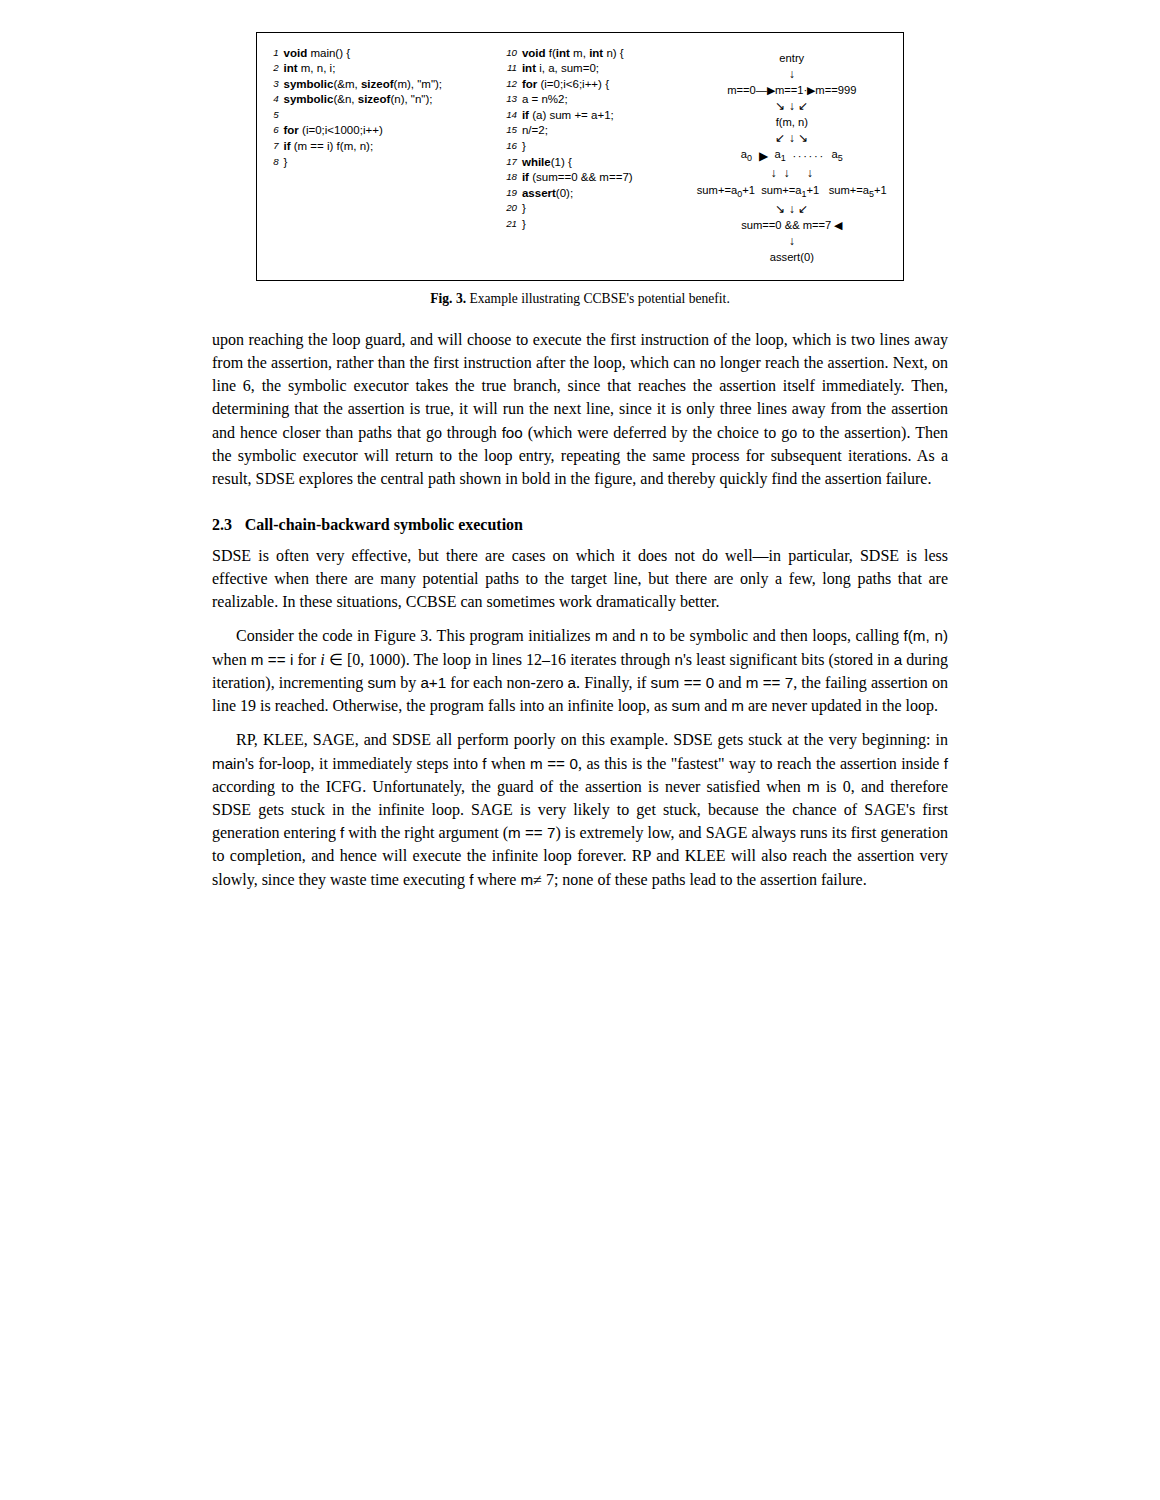| 1 | void main() { |
| 2 | int m, n, i; |
| 3 | symbolic (&m, sizeof (m), "m"); |
| 4 | symbolic (&n, sizeof (n), "n"); |
| 5 | |
| 6 | for (i=0;i<1000;i++) |
| 7 | if (m == i) f(m, n); |
| 8 | } |
| 10 | void f( int m, int n) { |
| 11 | int i, a, sum=0; |
| 12 | for (i=0;i<6;i++) { |
| 13 | a = n%2; |
| 14 | if (a) sum += a+1; |
| 15 | n/=2; |
| 16 | } |
| 17 | while (1) { |
| 18 | if (sum==0 && m==7) |
| 19 | assert (0); |
| 20 | } |
| 21 | } |
entry
↓
m==0—▶m==1·▶m==999
↘ ↓ ↙
f(m, n)
↙ ↓ ↘
a0 ▶ a1 ······ a5
↓ ↓ ↓
sum+=a0+1 sum+=a1+1 sum+=a5+1
↘ ↓ ↙
sum==0 && m==7 ◀
↓
assert(0)
Fig. 3. Example illustrating CCBSE's potential benefit.
upon reaching the loop guard, and will choose to execute the first instruction of the loop, which is two lines away from the assertion, rather than the first instruction after the loop, which can no longer reach the assertion. Next, on line 6, the symbolic executor takes the true branch, since that reaches the assertion itself immediately. Then, determining that the assertion is true, it will run the next line, since it is only three lines away from the assertion and hence closer than paths that go through foo (which were deferred by the choice to go to the assertion). Then the symbolic executor will return to the loop entry, repeating the same process for subsequent iterations. As a result, SDSE explores the central path shown in bold in the figure, and thereby quickly find the assertion failure.
2.3 Call-chain-backward symbolic execution
SDSE is often very effective, but there are cases on which it does not do well—in particular, SDSE is less effective when there are many potential paths to the target line, but there are only a few, long paths that are realizable. In these situations, CCBSE can sometimes work dramatically better.
Consider the code in Figure 3. This program initializes m and n to be symbolic and then loops, calling f(m, n) when m == i for i ∈ [0, 1000). The loop in lines 12–16 iterates through n's least significant bits (stored in a during iteration), incrementing sum by a+1 for each non-zero a. Finally, if sum == 0 and m == 7, the failing assertion on line 19 is reached. Otherwise, the program falls into an infinite loop, as sum and m are never updated in the loop.
RP, KLEE, SAGE, and SDSE all perform poorly on this example. SDSE gets stuck at the very beginning: in main's for-loop, it immediately steps into f when m == 0, as this is the "fastest" way to reach the assertion inside f according to the ICFG. Unfortunately, the guard of the assertion is never satisfied when m is 0, and therefore SDSE gets stuck in the infinite loop. SAGE is very likely to get stuck, because the chance of SAGE's first generation entering f with the right argument (m == 7) is extremely low, and SAGE always runs its first generation to completion, and hence will execute the infinite loop forever. RP and KLEE will also reach the assertion very slowly, since they waste time executing f where m≠ 7; none of these paths lead to the assertion failure.